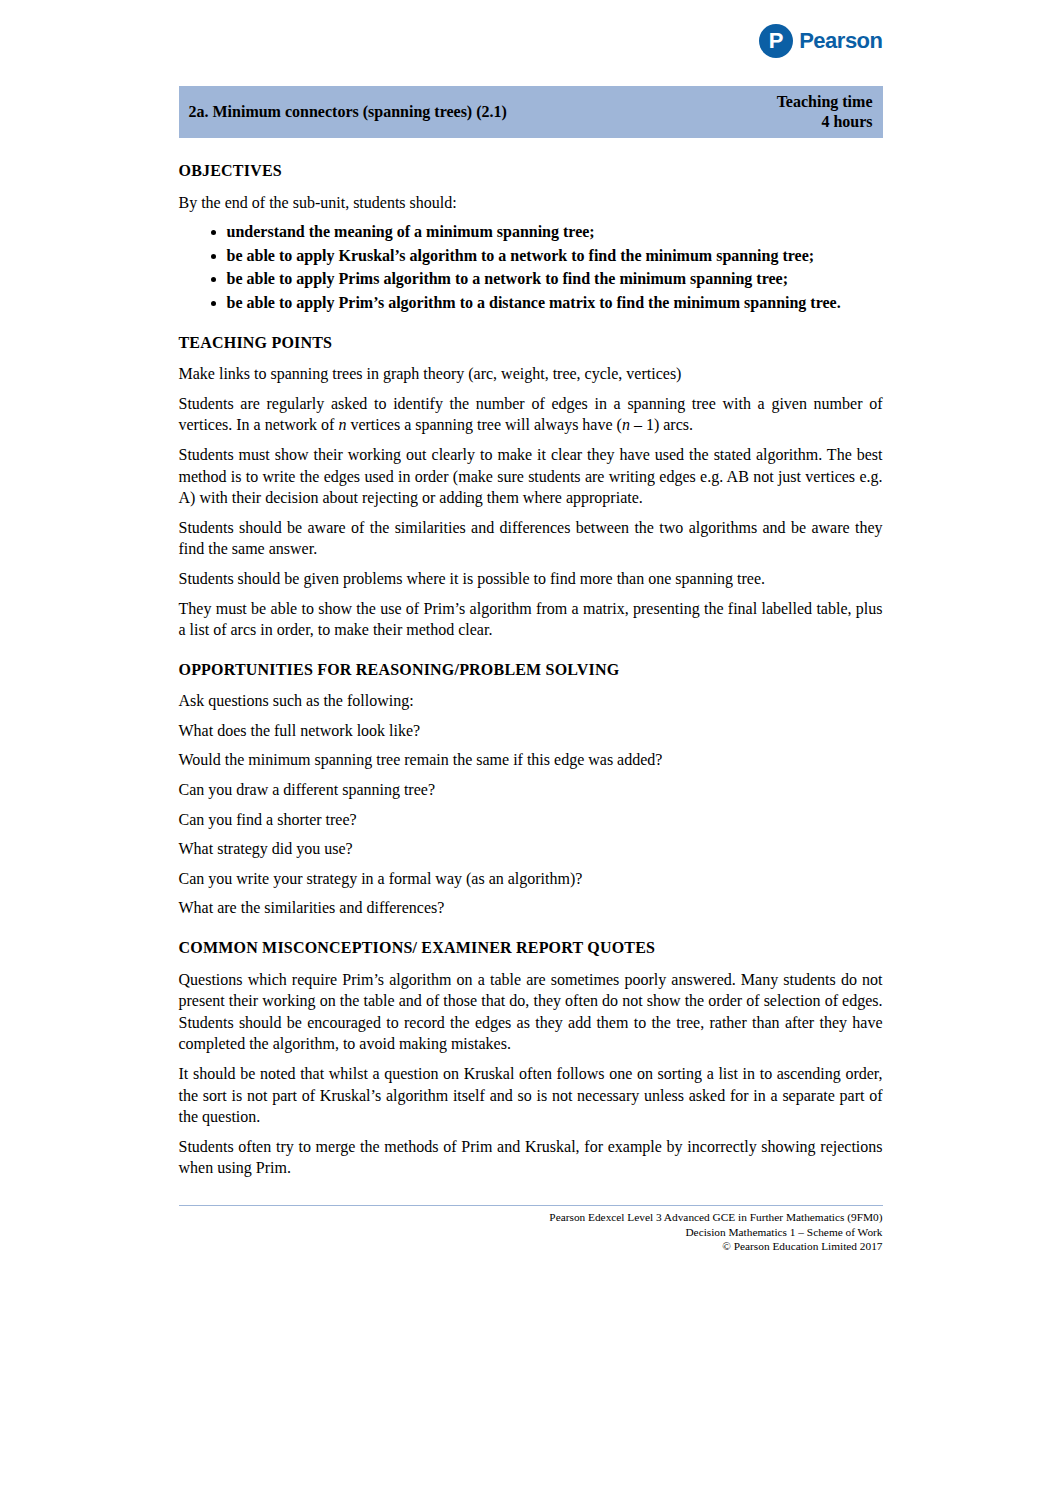PPearson
2a. Minimum connectors (spanning trees) (2.1)
Teaching time
4 hours
OBJECTIVES
By the end of the sub-unit, students should:
understand the meaning of a minimum spanning tree;
be able to apply Kruskal’s algorithm to a network to find the minimum spanning tree;
be able to apply Prims algorithm to a network to find the minimum spanning tree;
be able to apply Prim’s algorithm to a distance matrix to find the minimum spanning tree.
TEACHING POINTS
Make links to spanning trees in graph theory (arc, weight, tree, cycle, vertices)
Students are regularly asked to identify the number of edges in a spanning tree with a given number of vertices. In a network of n vertices a spanning tree will always have (n – 1) arcs.
Students must show their working out clearly to make it clear they have used the stated algorithm. The best method is to write the edges used in order (make sure students are writing edges e.g. AB not just vertices e.g. A) with their decision about rejecting or adding them where appropriate.
Students should be aware of the similarities and differences between the two algorithms and be aware they find the same answer.
Students should be given problems where it is possible to find more than one spanning tree.
They must be able to show the use of Prim’s algorithm from a matrix, presenting the final labelled table, plus a list of arcs in order, to make their method clear.
OPPORTUNITIES FOR REASONING/PROBLEM SOLVING
Ask questions such as the following:
What does the full network look like?
Would the minimum spanning tree remain the same if this edge was added?
Can you draw a different spanning tree?
Can you find a shorter tree?
What strategy did you use?
Can you write your strategy in a formal way (as an algorithm)?
What are the similarities and differences?
COMMON MISCONCEPTIONS/ EXAMINER REPORT QUOTES
Questions which require Prim’s algorithm on a table are sometimes poorly answered. Many students do not present their working on the table and of those that do, they often do not show the order of selection of edges. Students should be encouraged to record the edges as they add them to the tree, rather than after they have completed the algorithm, to avoid making mistakes.
It should be noted that whilst a question on Kruskal often follows one on sorting a list in to ascending order, the sort is not part of Kruskal’s algorithm itself and so is not necessary unless asked for in a separate part of the question.
Students often try to merge the methods of Prim and Kruskal, for example by incorrectly showing rejections when using Prim.
Pearson Edexcel Level 3 Advanced GCE in Further Mathematics (9FM0)
Decision Mathematics 1 – Scheme of Work
© Pearson Education Limited 2017